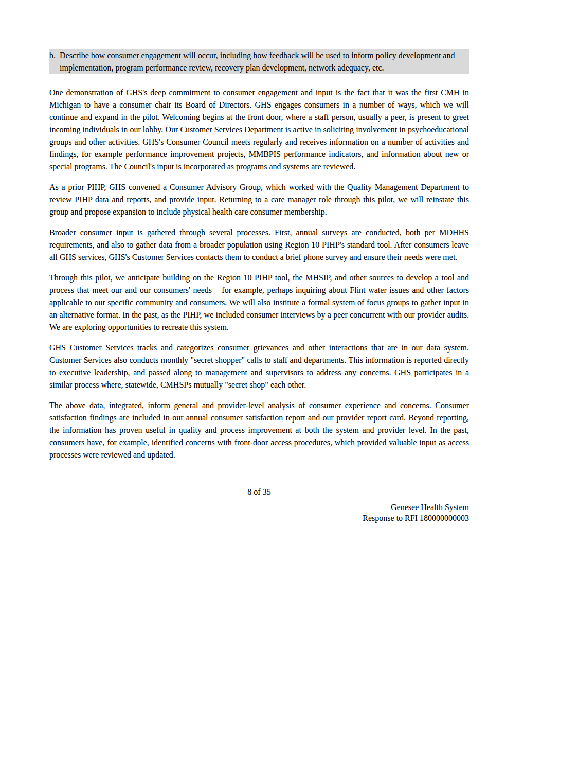b.
Describe how consumer engagement will occur, including how feedback will be used to inform policy development and implementation, program performance review, recovery plan development, network adequacy, etc.
One demonstration of GHS's deep commitment to consumer engagement and input is the fact that it was the first CMH in Michigan to have a consumer chair its Board of Directors. GHS engages consumers in a number of ways, which we will continue and expand in the pilot. Welcoming begins at the front door, where a staff person, usually a peer, is present to greet incoming individuals in our lobby. Our Customer Services Department is active in soliciting involvement in psychoeducational groups and other activities. GHS's Consumer Council meets regularly and receives information on a number of activities and findings, for example performance improvement projects, MMBPIS performance indicators, and information about new or special programs. The Council's input is incorporated as programs and systems are reviewed.
As a prior PIHP, GHS convened a Consumer Advisory Group, which worked with the Quality Management Department to review PIHP data and reports, and provide input. Returning to a care manager role through this pilot, we will reinstate this group and propose expansion to include physical health care consumer membership.
Broader consumer input is gathered through several processes. First, annual surveys are conducted, both per MDHHS requirements, and also to gather data from a broader population using Region 10 PIHP's standard tool. After consumers leave all GHS services, GHS's Customer Services contacts them to conduct a brief phone survey and ensure their needs were met.
Through this pilot, we anticipate building on the Region 10 PIHP tool, the MHSIP, and other sources to develop a tool and process that meet our and our consumers' needs – for example, perhaps inquiring about Flint water issues and other factors applicable to our specific community and consumers. We will also institute a formal system of focus groups to gather input in an alternative format. In the past, as the PIHP, we included consumer interviews by a peer concurrent with our provider audits. We are exploring opportunities to recreate this system.
GHS Customer Services tracks and categorizes consumer grievances and other interactions that are in our data system. Customer Services also conducts monthly "secret shopper" calls to staff and departments. This information is reported directly to executive leadership, and passed along to management and supervisors to address any concerns. GHS participates in a similar process where, statewide, CMHSPs mutually "secret shop" each other.
The above data, integrated, inform general and provider-level analysis of consumer experience and concerns. Consumer satisfaction findings are included in our annual consumer satisfaction report and our provider report card. Beyond reporting, the information has proven useful in quality and process improvement at both the system and provider level. In the past, consumers have, for example, identified concerns with front-door access procedures, which provided valuable input as access processes were reviewed and updated.
8 of 35
Genesee Health System
Response to RFI 180000000003